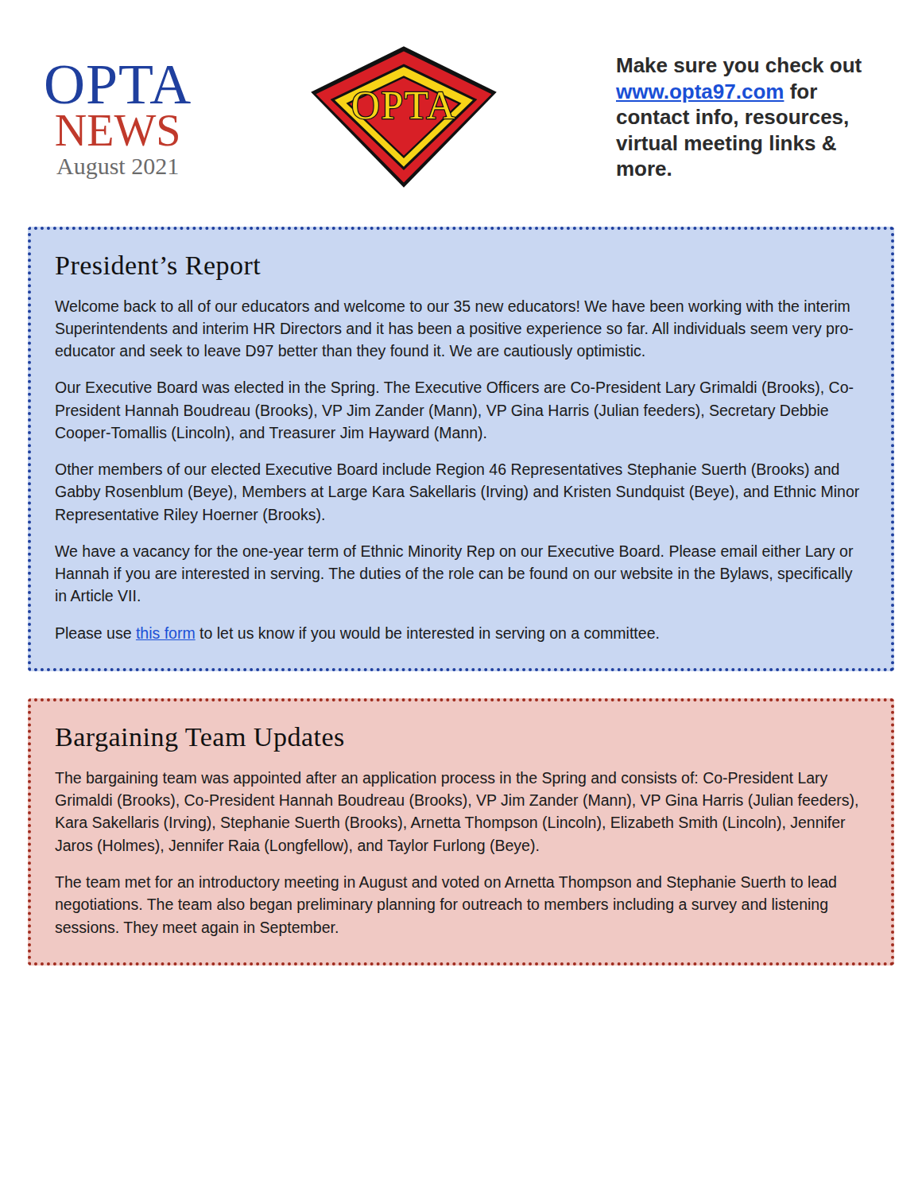OPTA NEWS August 2021
OPTA
Make sure you check out www.opta97.com for contact info, resources, virtual meeting links & more.
President’s Report
Welcome back to all of our educators and welcome to our 35 new educators! We have been working with the interim Superintendents and interim HR Directors and it has been a positive experience so far. All individuals seem very pro-educator and seek to leave D97 better than they found it. We are cautiously optimistic.
Our Executive Board was elected in the Spring. The Executive Officers are Co-President Lary Grimaldi (Brooks), Co-President Hannah Boudreau (Brooks), VP Jim Zander (Mann), VP Gina Harris (Julian feeders), Secretary Debbie Cooper-Tomallis (Lincoln), and Treasurer Jim Hayward (Mann).
Other members of our elected Executive Board include Region 46 Representatives Stephanie Suerth (Brooks) and Gabby Rosenblum (Beye), Members at Large Kara Sakellaris (Irving) and Kristen Sundquist (Beye), and Ethnic Minor Representative Riley Hoerner (Brooks).
We have a vacancy for the one-year term of Ethnic Minority Rep on our Executive Board. Please email either Lary or Hannah if you are interested in serving. The duties of the role can be found on our website in the Bylaws, specifically in Article VII.
Please use this form to let us know if you would be interested in serving on a committee.
Bargaining Team Updates
The bargaining team was appointed after an application process in the Spring and consists of: Co-President Lary Grimaldi (Brooks), Co-President Hannah Boudreau (Brooks), VP Jim Zander (Mann), VP Gina Harris (Julian feeders), Kara Sakellaris (Irving), Stephanie Suerth (Brooks), Arnetta Thompson (Lincoln), Elizabeth Smith (Lincoln), Jennifer Jaros (Holmes), Jennifer Raia (Longfellow), and Taylor Furlong (Beye).
The team met for an introductory meeting in August and voted on Arnetta Thompson and Stephanie Suerth to lead negotiations. The team also began preliminary planning for outreach to members including a survey and listening sessions. They meet again in September.